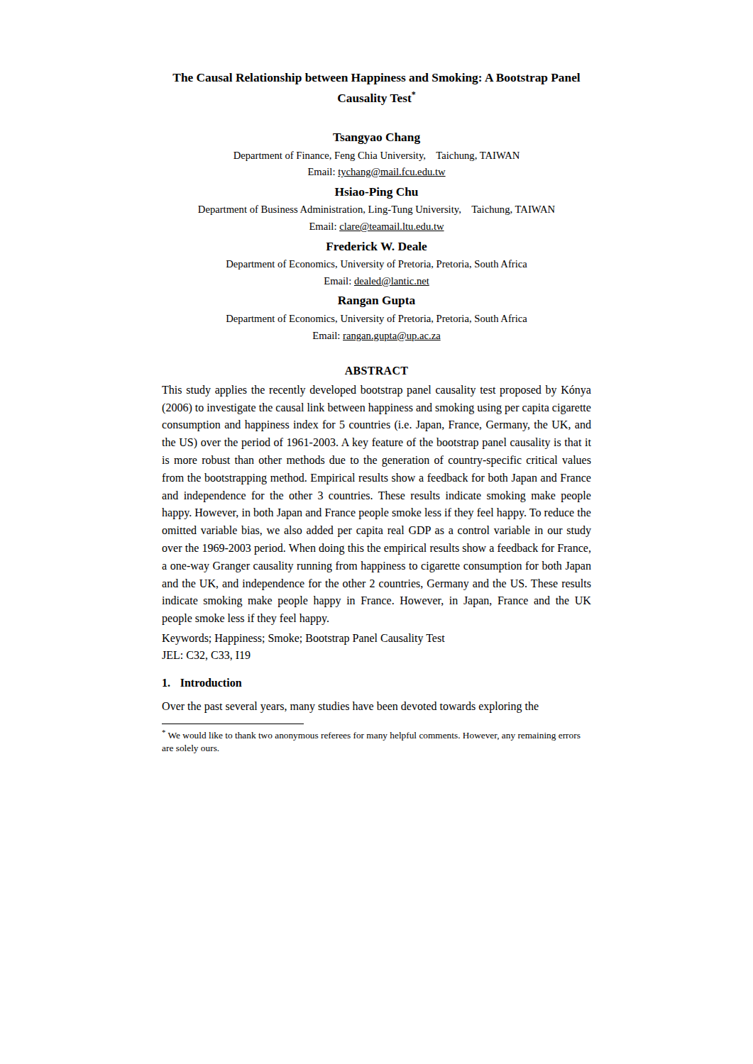The Causal Relationship between Happiness and Smoking: A Bootstrap Panel Causality Test*
Tsangyao Chang
Department of Finance, Feng Chia University, Taichung, TAIWAN
Email: tychang@mail.fcu.edu.tw
Hsiao-Ping Chu
Department of Business Administration, Ling-Tung University, Taichung, TAIWAN
Email: clare@teamail.ltu.edu.tw
Frederick W. Deale
Department of Economics, University of Pretoria, Pretoria, South Africa
Email: dealed@lantic.net
Rangan Gupta
Department of Economics, University of Pretoria, Pretoria, South Africa
Email: rangan.gupta@up.ac.za
ABSTRACT
This study applies the recently developed bootstrap panel causality test proposed by Kónya (2006) to investigate the causal link between happiness and smoking using per capita cigarette consumption and happiness index for 5 countries (i.e. Japan, France, Germany, the UK, and the US) over the period of 1961-2003. A key feature of the bootstrap panel causality is that it is more robust than other methods due to the generation of country-specific critical values from the bootstrapping method. Empirical results show a feedback for both Japan and France and independence for the other 3 countries. These results indicate smoking make people happy. However, in both Japan and France people smoke less if they feel happy. To reduce the omitted variable bias, we also added per capita real GDP as a control variable in our study over the 1969-2003 period. When doing this the empirical results show a feedback for France, a one-way Granger causality running from happiness to cigarette consumption for both Japan and the UK, and independence for the other 2 countries, Germany and the US. These results indicate smoking make people happy in France. However, in Japan, France and the UK people smoke less if they feel happy.
Keywords; Happiness; Smoke; Bootstrap Panel Causality Test
JEL: C32, C33, I19
1. Introduction
Over the past several years, many studies have been devoted towards exploring the
* We would like to thank two anonymous referees for many helpful comments. However, any remaining errors are solely ours.